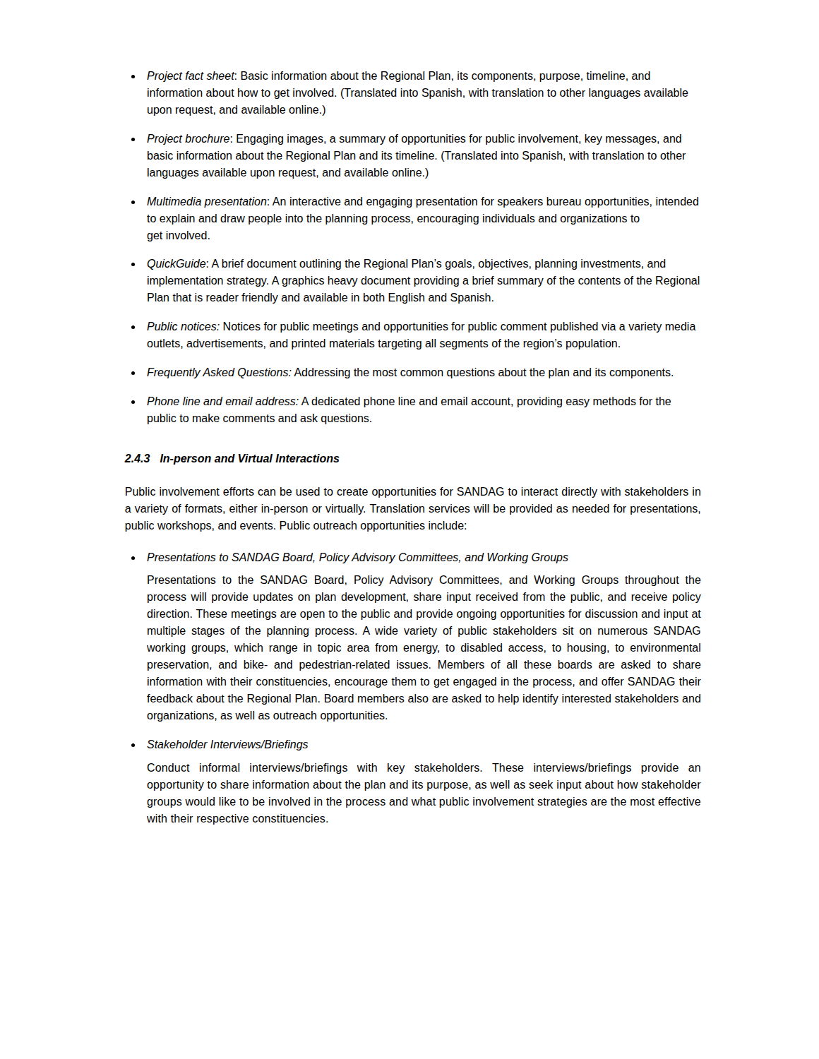Project fact sheet: Basic information about the Regional Plan, its components, purpose, timeline, and information about how to get involved. (Translated into Spanish, with translation to other languages available upon request, and available online.)
Project brochure: Engaging images, a summary of opportunities for public involvement, key messages, and basic information about the Regional Plan and its timeline. (Translated into Spanish, with translation to other languages available upon request, and available online.)
Multimedia presentation: An interactive and engaging presentation for speakers bureau opportunities, intended to explain and draw people into the planning process, encouraging individuals and organizations to get involved.
QuickGuide: A brief document outlining the Regional Plan’s goals, objectives, planning investments, and implementation strategy. A graphics heavy document providing a brief summary of the contents of the Regional Plan that is reader friendly and available in both English and Spanish.
Public notices: Notices for public meetings and opportunities for public comment published via a variety media outlets, advertisements, and printed materials targeting all segments of the region’s population.
Frequently Asked Questions: Addressing the most common questions about the plan and its components.
Phone line and email address: A dedicated phone line and email account, providing easy methods for the public to make comments and ask questions.
2.4.3 In-person and Virtual Interactions
Public involvement efforts can be used to create opportunities for SANDAG to interact directly with stakeholders in a variety of formats, either in-person or virtually. Translation services will be provided as needed for presentations, public workshops, and events. Public outreach opportunities include:
Presentations to SANDAG Board, Policy Advisory Committees, and Working Groups
Presentations to the SANDAG Board, Policy Advisory Committees, and Working Groups throughout the process will provide updates on plan development, share input received from the public, and receive policy direction. These meetings are open to the public and provide ongoing opportunities for discussion and input at multiple stages of the planning process. A wide variety of public stakeholders sit on numerous SANDAG working groups, which range in topic area from energy, to disabled access, to housing, to environmental preservation, and bike- and pedestrian-related issues. Members of all these boards are asked to share information with their constituencies, encourage them to get engaged in the process, and offer SANDAG their feedback about the Regional Plan. Board members also are asked to help identify interested stakeholders and organizations, as well as outreach opportunities.
Stakeholder Interviews/Briefings
Conduct informal interviews/briefings with key stakeholders. These interviews/briefings provide an opportunity to share information about the plan and its purpose, as well as seek input about how stakeholder groups would like to be involved in the process and what public involvement strategies are the most effective with their respective constituencies.